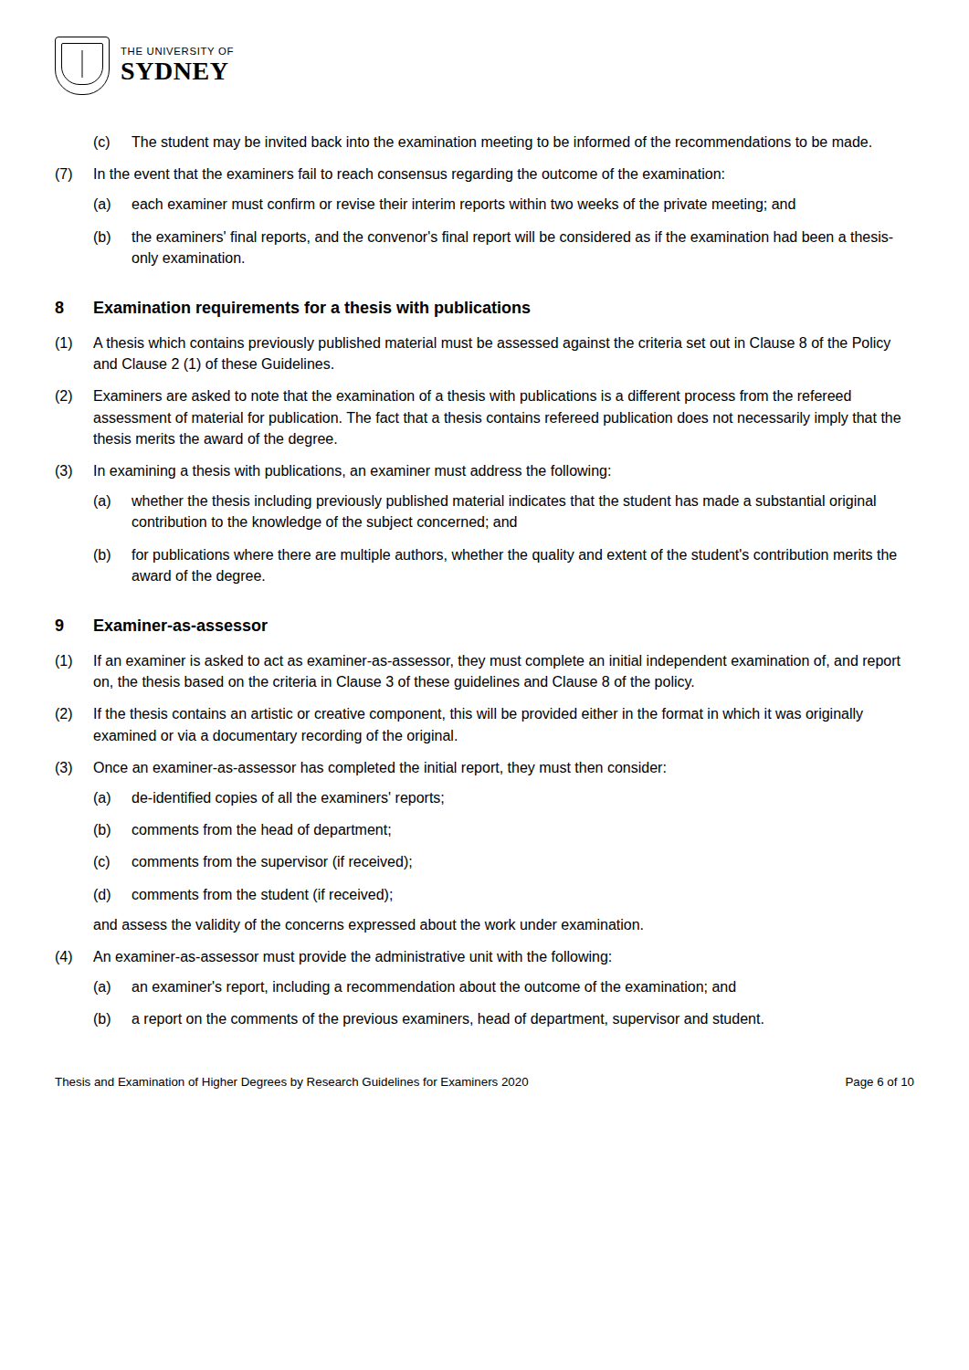THE UNIVERSITY OF SYDNEY
(c)
The student may be invited back into the examination meeting to be informed of the recommendations to be made.
(7)
In the event that the examiners fail to reach consensus regarding the outcome of the examination:
(a)
each examiner must confirm or revise their interim reports within two weeks of the private meeting; and
(b)
the examiners' final reports, and the convenor's final report will be considered as if the examination had been a thesis-only examination.
8 Examination requirements for a thesis with publications
(1)
A thesis which contains previously published material must be assessed against the criteria set out in Clause 8 of the Policy and Clause 2 (1) of these Guidelines.
(2)
Examiners are asked to note that the examination of a thesis with publications is a different process from the refereed assessment of material for publication. The fact that a thesis contains refereed publication does not necessarily imply that the thesis merits the award of the degree.
(3)
In examining a thesis with publications, an examiner must address the following:
(a)
whether the thesis including previously published material indicates that the student has made a substantial original contribution to the knowledge of the subject concerned; and
(b)
for publications where there are multiple authors, whether the quality and extent of the student's contribution merits the award of the degree.
9 Examiner-as-assessor
(1)
If an examiner is asked to act as examiner-as-assessor, they must complete an initial independent examination of, and report on, the thesis based on the criteria in Clause 3 of these guidelines and Clause 8 of the policy.
(2)
If the thesis contains an artistic or creative component, this will be provided either in the format in which it was originally examined or via a documentary recording of the original.
(3)
Once an examiner-as-assessor has completed the initial report, they must then consider:
(a)
de-identified copies of all the examiners' reports;
(b)
comments from the head of department;
(c)
comments from the supervisor (if received);
(d)
comments from the student (if received);
and assess the validity of the concerns expressed about the work under examination.
(4)
An examiner-as-assessor must provide the administrative unit with the following:
(a)
an examiner's report, including a recommendation about the outcome of the examination; and
(b)
a report on the comments of the previous examiners, head of department, supervisor and student.
Thesis and Examination of Higher Degrees by Research Guidelines for Examiners 2020 Page 6 of 10